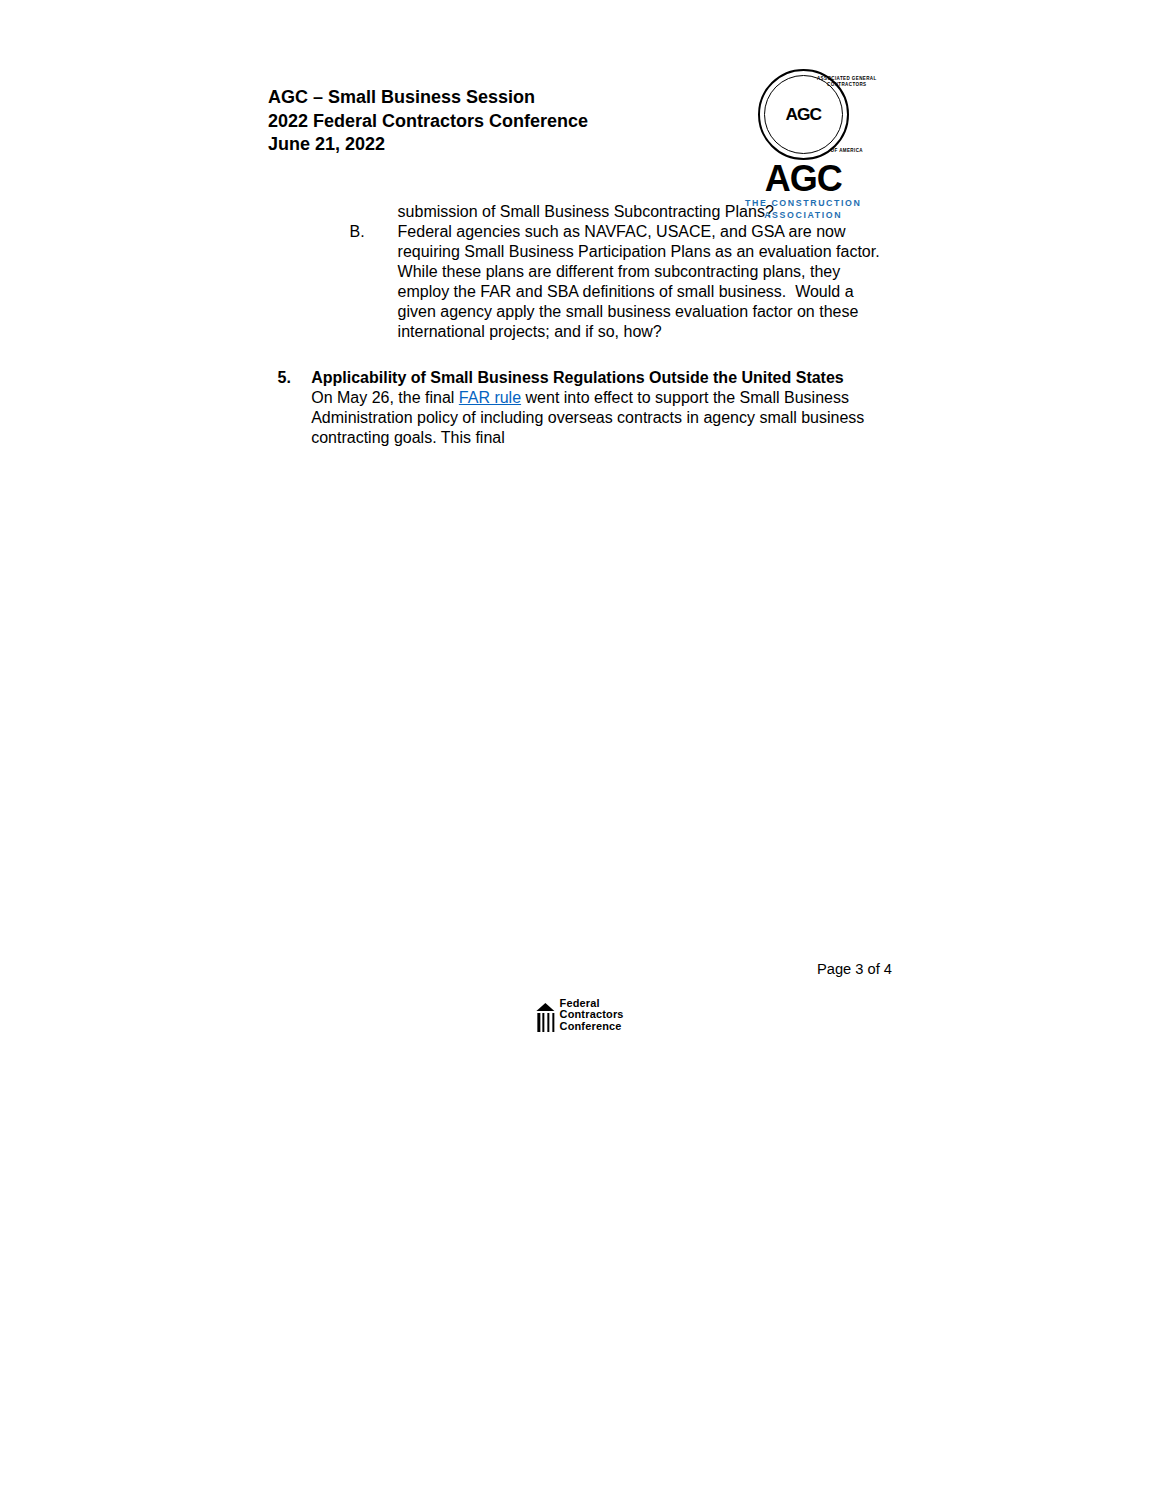AGC – Small Business Session
2022 Federal Contractors Conference
June 21, 2022
ASSOCIATED GENERAL CONTRACTORS OF AMERICA
AGC
AGC
THE CONSTRUCTION
ASSOCIATION
submission of Small Business Subcontracting Plans?
B.
Federal agencies such as NAVFAC, USACE, and GSA are now requiring Small Business Participation Plans as an evaluation factor. While these plans are different from subcontracting plans, they employ the FAR and SBA definitions of small business. Would a given agency apply the small business evaluation factor on these international projects; and if so, how?
Applicability of Small Business Regulations Outside the United States
On May 26, the final FAR rule went into effect to support the Small Business Administration policy of including overseas contracts in agency small business contracting goals. This final
Page 3 of 4
Federal
Contractors
Conference